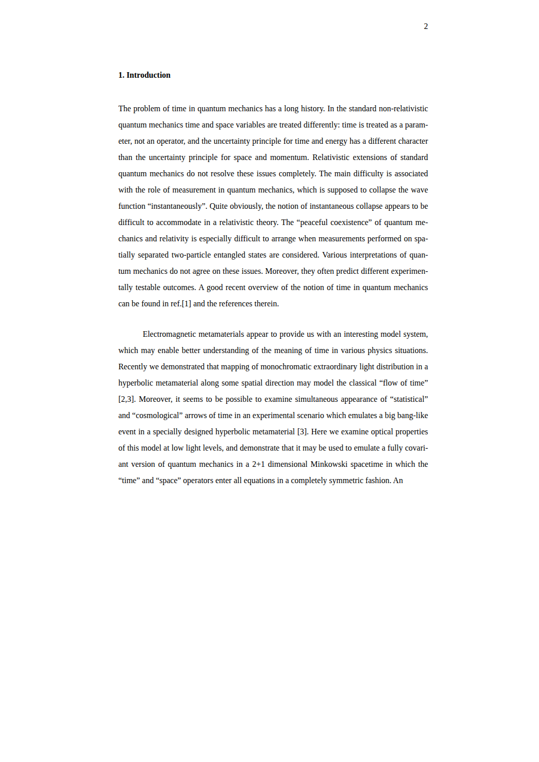2
1. Introduction
The problem of time in quantum mechanics has a long history. In the standard non-relativistic quantum mechanics time and space variables are treated differently: time is treated as a parameter, not an operator, and the uncertainty principle for time and energy has a different character than the uncertainty principle for space and momentum. Relativistic extensions of standard quantum mechanics do not resolve these issues completely. The main difficulty is associated with the role of measurement in quantum mechanics, which is supposed to collapse the wave function “instantaneously”. Quite obviously, the notion of instantaneous collapse appears to be difficult to accommodate in a relativistic theory. The “peaceful coexistence” of quantum mechanics and relativity is especially difficult to arrange when measurements performed on spatially separated two-particle entangled states are considered. Various interpretations of quantum mechanics do not agree on these issues. Moreover, they often predict different experimentally testable outcomes. A good recent overview of the notion of time in quantum mechanics can be found in ref.[1] and the references therein.
Electromagnetic metamaterials appear to provide us with an interesting model system, which may enable better understanding of the meaning of time in various physics situations. Recently we demonstrated that mapping of monochromatic extraordinary light distribution in a hyperbolic metamaterial along some spatial direction may model the classical “flow of time” [2,3]. Moreover, it seems to be possible to examine simultaneous appearance of “statistical” and “cosmological” arrows of time in an experimental scenario which emulates a big bang-like event in a specially designed hyperbolic metamaterial [3]. Here we examine optical properties of this model at low light levels, and demonstrate that it may be used to emulate a fully covariant version of quantum mechanics in a 2+1 dimensional Minkowski spacetime in which the “time” and “space” operators enter all equations in a completely symmetric fashion. An